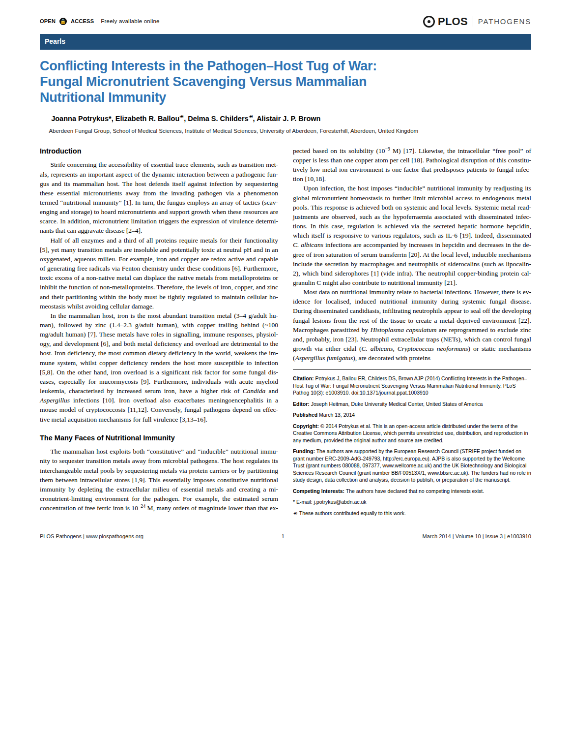Open🔒Access Freely available online
PLOS Pathogens
Pearls
Conflicting Interests in the Pathogen–Host Tug of War:
Fungal Micronutrient Scavenging Versus Mammalian
Nutritional Immunity
Joanna Potrykus*, Elizabeth R. Ballou☙, Delma S. Childers☙, Alistair J. P. Brown
Aberdeen Fungal Group, School of Medical Sciences, Institute of Medical Sciences, University of Aberdeen, Foresterhill, Aberdeen, United Kingdom
Introduction
Strife concerning the accessibility of essential trace elements, such as transition metals, represents an important aspect of the dynamic interaction between a pathogenic fungus and its mammalian host. The host defends itself against infection by sequestering these essential micronutrients away from the invading pathogen via a phenomenon termed “nutritional immunity” [1]. In turn, the fungus employs an array of tactics (scavenging and storage) to hoard micronutrients and support growth when these resources are scarce. In addition, micronutrient limitation triggers the expression of virulence determinants that can aggravate disease [2–4].
Half of all enzymes and a third of all proteins require metals for their functionality [5], yet many transition metals are insoluble and potentially toxic at neutral pH and in an oxygenated, aqueous milieu. For example, iron and copper are redox active and capable of generating free radicals via Fenton chemistry under these conditions [6]. Furthermore, toxic excess of a non-native metal can displace the native metals from metalloproteins or inhibit the function of non-metalloproteins. Therefore, the levels of iron, copper, and zinc and their partitioning within the body must be tightly regulated to maintain cellular homeostasis whilst avoiding cellular damage.
In the mammalian host, iron is the most abundant transition metal (3–4 g/adult human), followed by zinc (1.4–2.3 g/adult human), with copper trailing behind (~100 mg/adult human) [7]. These metals have roles in signalling, immune responses, physiology, and development [6], and both metal deficiency and overload are detrimental to the host. Iron deficiency, the most common dietary deficiency in the world, weakens the immune system, whilst copper deficiency renders the host more susceptible to infection [5,8]. On the other hand, iron overload is a significant risk factor for some fungal diseases, especially for mucormycosis [9]. Furthermore, individuals with acute myeloid leukemia, characterised by increased serum iron, have a higher risk of Candida and Aspergillus infections [10]. Iron overload also exacerbates meningoencephalitis in a mouse model of cryptococcosis [11,12]. Conversely, fungal pathogens depend on effective metal acquisition mechanisms for full virulence [3,13–16].
The Many Faces of Nutritional Immunity
The mammalian host exploits both “constitutive” and “inducible” nutritional immunity to sequester transition metals away from microbial pathogens. The host regulates its interchangeable metal pools by sequestering metals via protein carriers or by partitioning them between intracellular stores [1,9]. This essentially imposes constitutive nutritional immunity by depleting the extracellular milieu of essential metals and creating a micronutrient-limiting environment for the pathogen. For example, the estimated serum concentration of free ferric iron is 10−24 M, many orders of magnitude lower than that expected based on its solubility (10−9 M) [17]. Likewise, the intracellular “free pool” of copper is less than one copper atom per cell [18]. Pathological disruption of this constitutively low metal ion environment is one factor that predisposes patients to fungal infection [10,18].
Upon infection, the host imposes “inducible” nutritional immunity by readjusting its global micronutrient homeostasis to further limit microbial access to endogenous metal pools. This response is achieved both on systemic and local levels. Systemic metal readjustments are observed, such as the hypoferraemia associated with disseminated infections. In this case, regulation is achieved via the secreted hepatic hormone hepcidin, which itself is responsive to various regulators, such as IL-6 [19]. Indeed, disseminated C. albicans infections are accompanied by increases in hepcidin and decreases in the degree of iron saturation of serum transferrin [20]. At the local level, inducible mechanisms include the secretion by macrophages and neutrophils of siderocalins (such as lipocalin-2), which bind siderophores [1] (vide infra). The neutrophil copper-binding protein calgranulin C might also contribute to nutritional immunity [21].
Most data on nutritional immunity relate to bacterial infections. However, there is evidence for localised, induced nutritional immunity during systemic fungal disease. During disseminated candidiasis, infiltrating neutrophils appear to seal off the developing fungal lesions from the rest of the tissue to create a metal-deprived environment [22]. Macrophages parasitized by Histoplasma capsulatum are reprogrammed to exclude zinc and, probably, iron [23]. Neutrophil extracellular traps (NETs), which can control fungal growth via either cidal (C. albicans, Cryptococcus neoformans) or static mechanisms (Aspergillus fumigatus), are decorated with proteins
Citation: Potrykus J, Ballou ER, Childers DS, Brown AJP (2014) Conflicting Interests in the Pathogen–Host Tug of War: Fungal Micronutrient Scavenging Versus Mammalian Nutritional Immunity. PLoS Pathog 10(3): e1003910. doi:10.1371/journal.ppat.1003910
Editor: Joseph Heitman, Duke University Medical Center, United States of America
Published March 13, 2014
Copyright: © 2014 Potrykus et al. This is an open-access article distributed under the terms of the Creative Commons Attribution License, which permits unrestricted use, distribution, and reproduction in any medium, provided the original author and source are credited.
Funding: The authors are supported by the European Research Council (STRIFE project funded on grant number ERC-2009-AdG-249793, http://erc.europa.eu). AJPB is also supported by the Wellcome Trust (grant numbers 080088, 097377, www.wellcome.ac.uk) and the UK Biotechnology and Biological Sciences Research Council (grant number BB/F00513X/1, www.bbsrc.ac.uk). The funders had no role in study design, data collection and analysis, decision to publish, or preparation of the manuscript.
Competing Interests: The authors have declared that no competing interests exist.
* E-mail: j.potrykus@abdn.ac.uk
☙ These authors contributed equally to this work.
PLOS Pathogens | www.plospathogens.org
1
March 2014 | Volume 10 | Issue 3 | e1003910